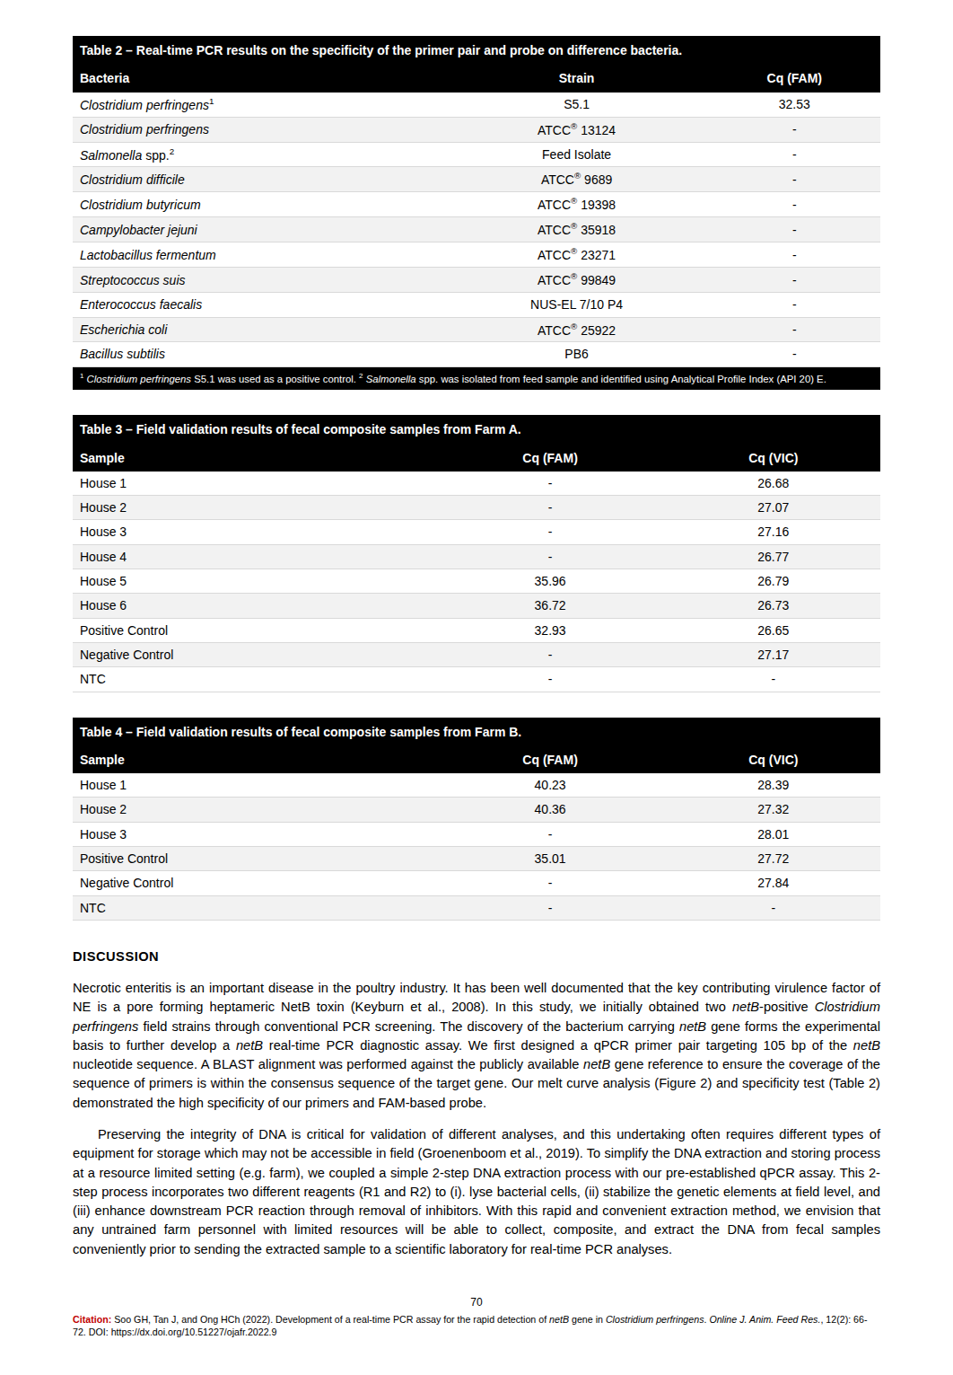Table 2 – Real-time PCR results on the specificity of the primer pair and probe on difference bacteria.
| Bacteria | Strain | Cq (FAM) |
| --- | --- | --- |
| Clostridium perfringens 1 | S5.1 | 32.53 |
| Clostridium perfringens | ATCC ® 13124 | - |
| Salmonella spp. 2 | Feed Isolate | - |
| Clostridium difficile | ATCC ® 9689 | - |
| Clostridium butyricum | ATCC ® 19398 | - |
| Campylobacter jejuni | ATCC ® 35918 | - |
| Lactobacillus fermentum | ATCC ® 23271 | - |
| Streptococcus suis | ATCC ® 99849 | - |
| Enterococcus faecalis | NUS-EL 7/10 P4 | - |
| Escherichia coli | ATCC ® 25922 | - |
| Bacillus subtilis | PB6 | - |
| 1 Clostridium perfringens S5.1 was used as a positive control. 2 Salmonella spp. was isolated from feed sample and identified using Analytical Profile Index (API 20) E. |
Table 3 – Field validation results of fecal composite samples from Farm A.
| Sample | Cq (FAM) | Cq (VIC) |
| --- | --- | --- |
| House 1 | - | 26.68 |
| House 2 | - | 27.07 |
| House 3 | - | 27.16 |
| House 4 | - | 26.77 |
| House 5 | 35.96 | 26.79 |
| House 6 | 36.72 | 26.73 |
| Positive Control | 32.93 | 26.65 |
| Negative Control | - | 27.17 |
| NTC | - | - |
Table 4 – Field validation results of fecal composite samples from Farm B.
| Sample | Cq (FAM) | Cq (VIC) |
| --- | --- | --- |
| House 1 | 40.23 | 28.39 |
| House 2 | 40.36 | 27.32 |
| House 3 | - | 28.01 |
| Positive Control | 35.01 | 27.72 |
| Negative Control | - | 27.84 |
| NTC | - | - |
DISCUSSION
Necrotic enteritis is an important disease in the poultry industry. It has been well documented that the key contributing virulence factor of NE is a pore forming heptameric NetB toxin (Keyburn et al., 2008). In this study, we initially obtained two netB-positive Clostridium perfringens field strains through conventional PCR screening. The discovery of the bacterium carrying netB gene forms the experimental basis to further develop a netB real-time PCR diagnostic assay. We first designed a qPCR primer pair targeting 105 bp of the netB nucleotide sequence. A BLAST alignment was performed against the publicly available netB gene reference to ensure the coverage of the sequence of primers is within the consensus sequence of the target gene. Our melt curve analysis (Figure 2) and specificity test (Table 2) demonstrated the high specificity of our primers and FAM-based probe.
Preserving the integrity of DNA is critical for validation of different analyses, and this undertaking often requires different types of equipment for storage which may not be accessible in field (Groenenboom et al., 2019). To simplify the DNA extraction and storing process at a resource limited setting (e.g. farm), we coupled a simple 2-step DNA extraction process with our pre-established qPCR assay. This 2-step process incorporates two different reagents (R1 and R2) to (i). lyse bacterial cells, (ii) stabilize the genetic elements at field level, and (iii) enhance downstream PCR reaction through removal of inhibitors. With this rapid and convenient extraction method, we envision that any untrained farm personnel with limited resources will be able to collect, composite, and extract the DNA from fecal samples conveniently prior to sending the extracted sample to a scientific laboratory for real-time PCR analyses.
70
Citation: Soo GH, Tan J, and Ong HCh (2022). Development of a real-time PCR assay for the rapid detection of netB gene in Clostridium perfringens. Online J. Anim. Feed Res., 12(2): 66-72. DOI: https://dx.doi.org/10.51227/ojafr.2022.9